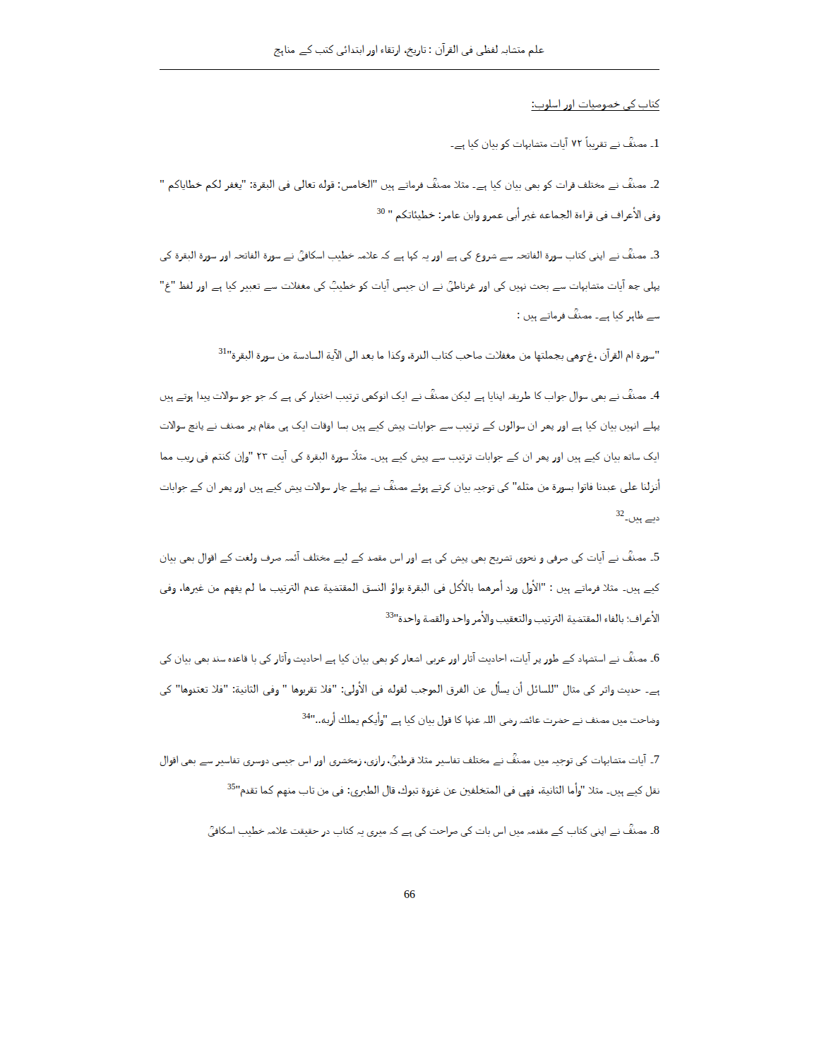علم متشابہ لفظی فی القرآن : تاریخ، ارتقاء اور ابتدائی کتب کے مناہج
کتاب کی خصوصیات اور اسلوب:
1۔ مصنفؒ نے تقریباً ۷۲ آیات متشابہات کو بیان کیا ہے۔
2۔ مصنفؒ نے مختلف قرات کو بھی بیان کیا ہے۔ مثلا مصنفؒ فرماتے ہیں "الخامس: قوله تعالى فى البقرة: "يغفر لكم خطاياكم " وفى الأعراف فى قراءة الجماعه غير أبى عمرو وابن عامر: خطيئاتكم " 30
3۔ مصنفؒ نے اپنی کتاب سورۃ الفاتحہ سے شروع کی ہے اور یہ کہا ہے کہ علامہ خطیب اسکافیؒ نے سورۃ الفاتحہ اور سورۃ البقرۃ کی پہلی چھ آیات متشابہات سے بحث نہیں کی اور غرناطیؒ نے ان جیسی آیات کو خطیبؒ کی مغفلات سے تعبیر کیا ہے اور لفظ "غ" سے ظاہر کیا ہے۔ مصنفؒ فرماتے ہیں :
"سورة ام القرآن ،غ-وهي بجملتها من مغفلات صاحب كتاب الدرة، وكذا ما بعد الى الآية السادسة من سورة البقرة"31
4۔ مصنفؒ نے بھی سوال جواب کا طریقہ اپنایا ہے لیکن مصنفؒ نے ایک انوکھی ترتیب اختیار کی ہے کہ جو جو سوالات پیدا ہوتے ہیں پہلے انہیں بیان کیا ہے اور پھر ان سوالوں کے ترتیب سے جوابات پیش کیے ہیں بسا اوقات ایک ہی مقام پر مصنف نے پانچ سوالات ایک ساتھ بیان کیے ہیں اور پھر ان کے جوابات ترتیب سے پیش کیے ہیں۔ مثلًا سورۃ البقرۃ کی آیت ۲۳ "وإن كنتم فى ريب مما أنزلنا على عبدنا فاتوا بسورة من مثله" کی توجیہ بیان کرتے ہوئے مصنفؒ نے پہلے چار سوالات پیش کیے ہیں اور پھر ان کے جوابات دیے ہیں۔32
5۔ مصنفؒ نے آیات کی صرفی و نحوی تشریح بھی پیش کی ہے اور اس مقصد کے لیے مختلف آئمہ صرف ولغت کے اقوال بھی بیان کیے ہیں۔ مثلا فرماتے ہیں : "الأول ورد أمرهما بالأكل فى البقرة بواؤ النسق المقتضية عدم الترتيب ما لم يفهم من غيرها، وفى الأعراف؛ بالفاء المقتضية الترتيب والتعقيب والأمر واحد والقصة واحدة"33
6۔ مصنفؒ نے استشہاد کے طور پر آیات، احادیث آثار اور عربی اشعار کو بھی بیان کیا ہے احادیث وآثار کی با قاعدہ سند بھی بیان کی ہے۔ حدیث واثر کی مثال "للسائل أن يسأل عن الفرق الموجب لقوله فى الأولى: "فلا تقربوها " وفى الثانية: "فلا تعتدوها" کی وضاحت میں مصنف نے حضرت عائشہ رضی اللہ عنہا کا قول بیان کیا ہے "وأيكم يملك أربه.."34
7۔ آیات متشابہات کی توجیہ میں مصنفؒ نے مختلف تفاسیر مثلا قرطبیؒ، رازی، زمخشری اور اس جیسی دوسری تفاسیر سے بھی اقوال نقل کیے ہیں۔ مثلا "وأما الثانية، فهي فى المتخلفين عن غزوة تبوك، قال الطبري: فى من تاب منهم كما تقدم"35
8۔ مصنفؒ نے اپنی کتاب کے مقدمہ میں اس بات کی صراحت کی ہے کہ میری یہ کتاب در حقیقت علامہ خطیب اسکافیؒ
66